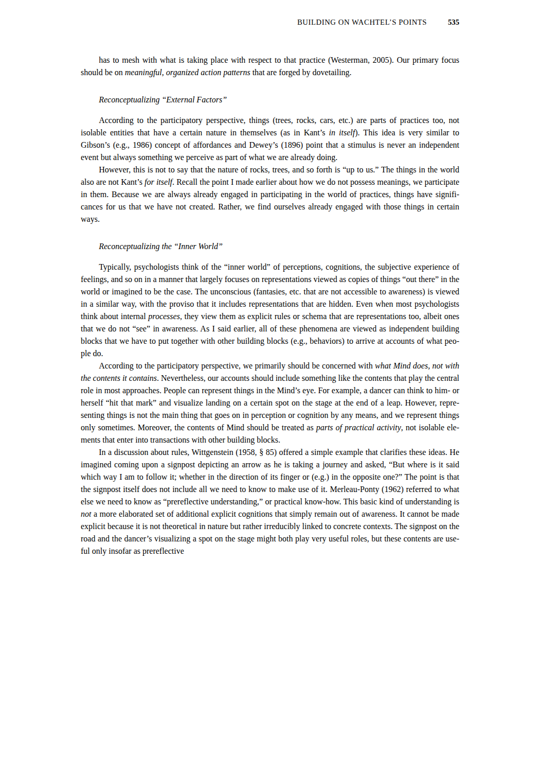BUILDING ON WACHTEL’S POINTS 535
has to mesh with what is taking place with respect to that practice (Westerman, 2005). Our primary focus should be on meaningful, organized action patterns that are forged by dovetailing.
Reconceptualizing “External Factors”
According to the participatory perspective, things (trees, rocks, cars, etc.) are parts of practices too, not isolable entities that have a certain nature in themselves (as in Kant’s in itself). This idea is very similar to Gibson’s (e.g., 1986) concept of affordances and Dewey’s (1896) point that a stimulus is never an independent event but always something we perceive as part of what we are already doing.
However, this is not to say that the nature of rocks, trees, and so forth is “up to us.” The things in the world also are not Kant’s for itself. Recall the point I made earlier about how we do not possess meanings, we participate in them. Because we are always already engaged in participating in the world of practices, things have significances for us that we have not created. Rather, we find ourselves already engaged with those things in certain ways.
Reconceptualizing the “Inner World”
Typically, psychologists think of the “inner world” of perceptions, cognitions, the subjective experience of feelings, and so on in a manner that largely focuses on representations viewed as copies of things “out there” in the world or imagined to be the case. The unconscious (fantasies, etc. that are not accessible to awareness) is viewed in a similar way, with the proviso that it includes representations that are hidden. Even when most psychologists think about internal processes, they view them as explicit rules or schema that are representations too, albeit ones that we do not “see” in awareness. As I said earlier, all of these phenomena are viewed as independent building blocks that we have to put together with other building blocks (e.g., behaviors) to arrive at accounts of what people do.
According to the participatory perspective, we primarily should be concerned with what Mind does, not with the contents it contains. Nevertheless, our accounts should include something like the contents that play the central role in most approaches. People can represent things in the Mind’s eye. For example, a dancer can think to him- or herself “hit that mark” and visualize landing on a certain spot on the stage at the end of a leap. However, representing things is not the main thing that goes on in perception or cognition by any means, and we represent things only sometimes. Moreover, the contents of Mind should be treated as parts of practical activity, not isolable elements that enter into transactions with other building blocks.
In a discussion about rules, Wittgenstein (1958, § 85) offered a simple example that clarifies these ideas. He imagined coming upon a signpost depicting an arrow as he is taking a journey and asked, “But where is it said which way I am to follow it; whether in the direction of its finger or (e.g.) in the opposite one?” The point is that the signpost itself does not include all we need to know to make use of it. Merleau-Ponty (1962) referred to what else we need to know as “prereflective understanding,” or practical know-how. This basic kind of understanding is not a more elaborated set of additional explicit cognitions that simply remain out of awareness. It cannot be made explicit because it is not theoretical in nature but rather irreducibly linked to concrete contexts. The signpost on the road and the dancer’s visualizing a spot on the stage might both play very useful roles, but these contents are useful only insofar as prereflective